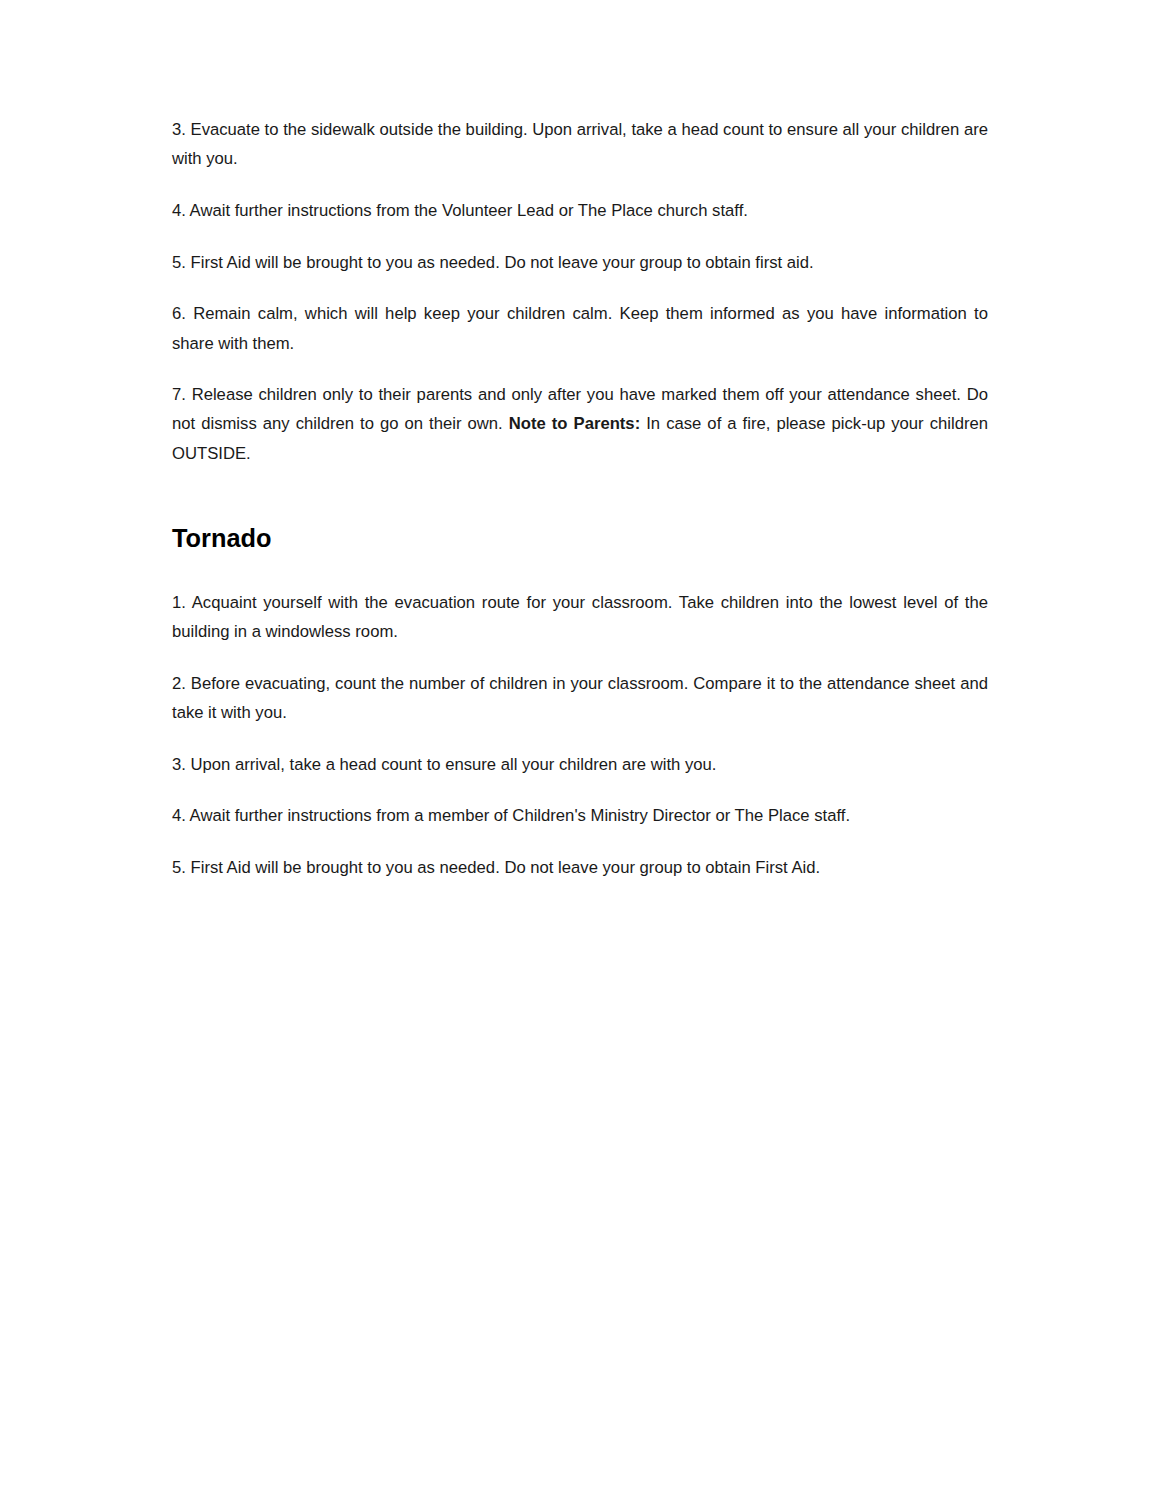3. Evacuate to the sidewalk outside the building. Upon arrival, take a head count to ensure all your children are with you.
4. Await further instructions from the Volunteer Lead or The Place church staff.
5. First Aid will be brought to you as needed. Do not leave your group to obtain first aid.
6. Remain calm, which will help keep your children calm. Keep them informed as you have information to share with them.
7. Release children only to their parents and only after you have marked them off your attendance sheet. Do not dismiss any children to go on their own. Note to Parents: In case of a fire, please pick-up your children OUTSIDE.
Tornado
1. Acquaint yourself with the evacuation route for your classroom. Take children into the lowest level of the building in a windowless room.
2. Before evacuating, count the number of children in your classroom. Compare it to the attendance sheet and take it with you.
3. Upon arrival, take a head count to ensure all your children are with you.
4. Await further instructions from a member of Children's Ministry Director or The Place staff.
5. First Aid will be brought to you as needed. Do not leave your group to obtain First Aid.